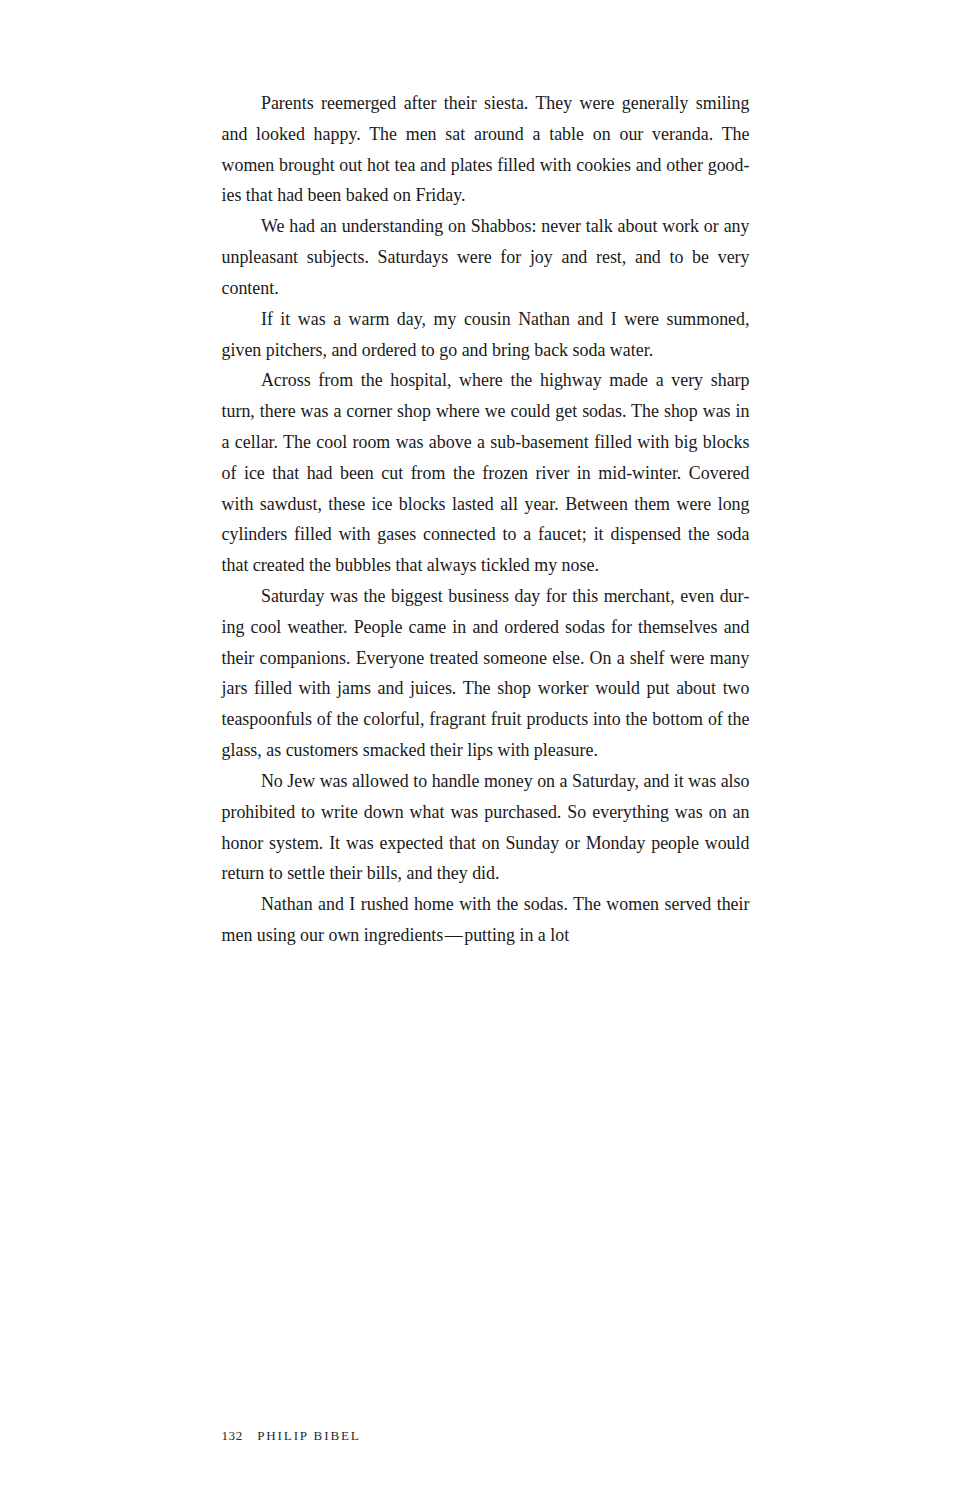Parents reemerged after their siesta. They were generally smiling and looked happy. The men sat around a table on our veranda. The women brought out hot tea and plates filled with cookies and other goodies that had been baked on Friday.
We had an understanding on Shabbos: never talk about work or any unpleasant subjects. Saturdays were for joy and rest, and to be very content.
If it was a warm day, my cousin Nathan and I were summoned, given pitchers, and ordered to go and bring back soda water.
Across from the hospital, where the highway made a very sharp turn, there was a corner shop where we could get sodas. The shop was in a cellar. The cool room was above a sub-basement filled with big blocks of ice that had been cut from the frozen river in mid-winter. Covered with sawdust, these ice blocks lasted all year. Between them were long cylinders filled with gases connected to a faucet; it dispensed the soda that created the bubbles that always tickled my nose.
Saturday was the biggest business day for this merchant, even during cool weather. People came in and ordered sodas for themselves and their companions. Everyone treated someone else. On a shelf were many jars filled with jams and juices. The shop worker would put about two teaspoonfuls of the colorful, fragrant fruit products into the bottom of the glass, as customers smacked their lips with pleasure.
No Jew was allowed to handle money on a Saturday, and it was also prohibited to write down what was purchased. So everything was on an honor system. It was expected that on Sunday or Monday people would return to settle their bills, and they did.
Nathan and I rushed home with the sodas. The women served their men using our own ingredients — putting in a lot
132 Philip Bibel